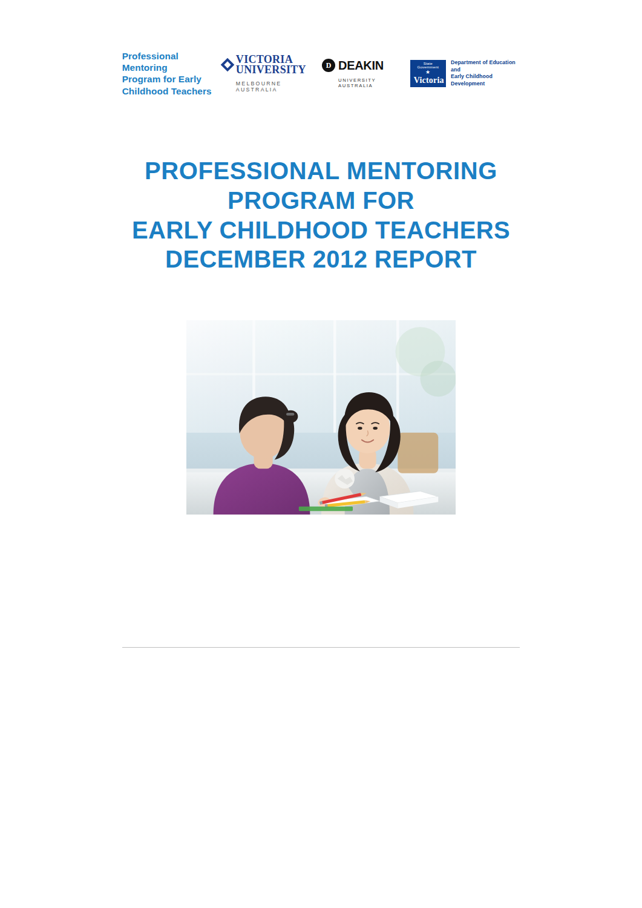Professional Mentoring
Program for Early
Childhood Teachers
VICTORIAUNIVERSITY
MELBOURNE AUSTRALIA
D DEAKIN
UNIVERSITY AUSTRALIA
State Government ★ Victoria
Department of Education and
Early Childhood Development
Professional Mentoring Program for Early Childhood Teachers December 2012 Report